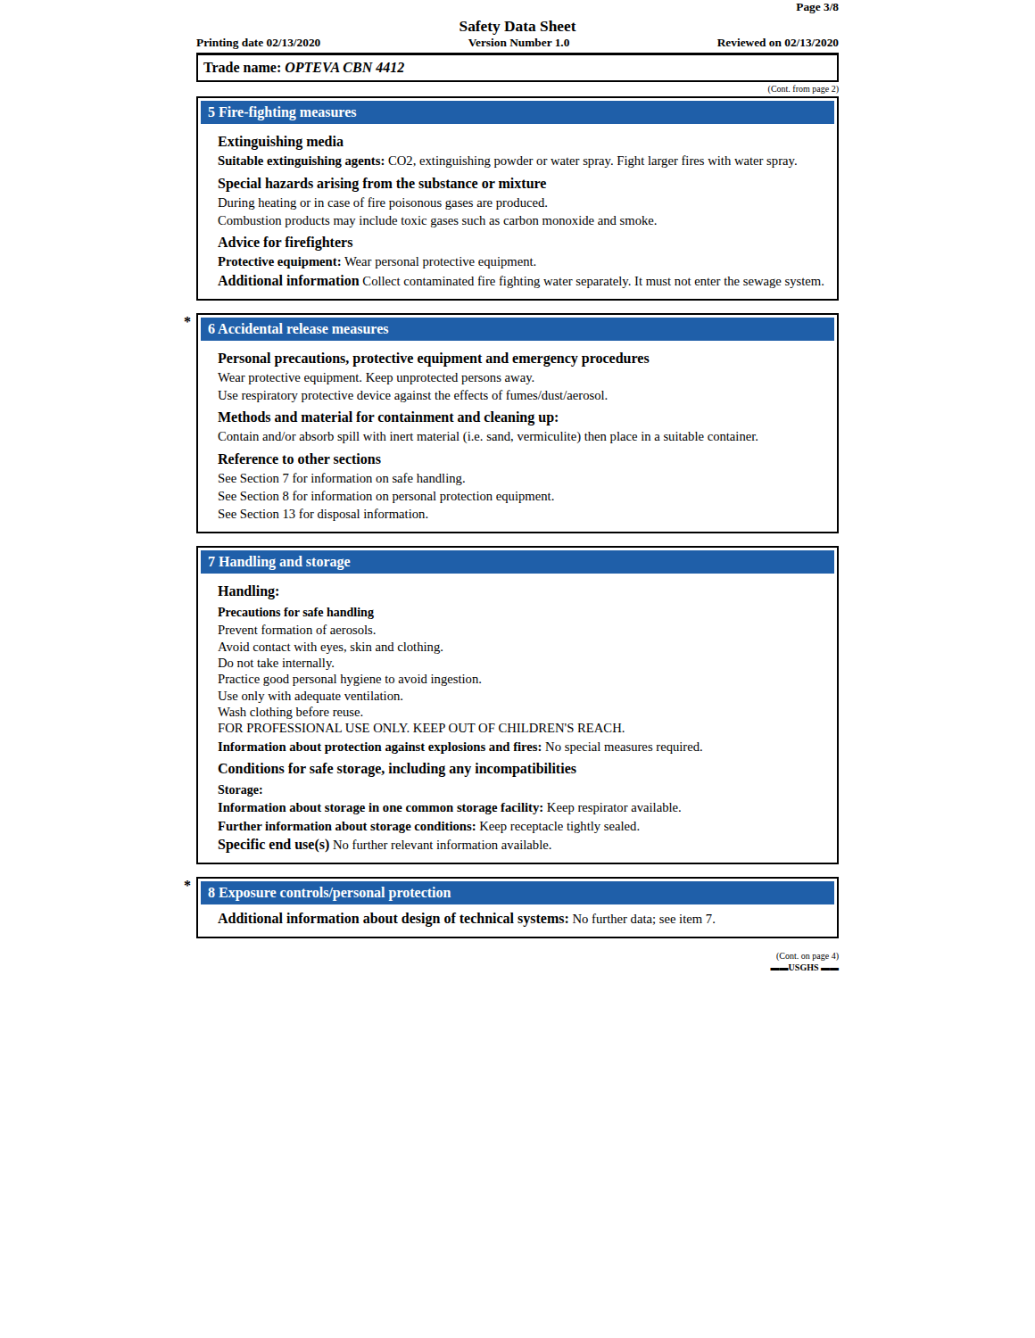Page 3/8
Safety Data Sheet
Printing date 02/13/2020
Version Number 1.0
Reviewed on 02/13/2020
Trade name: OPTEVA CBN 4412
(Cont. from page 2)
5 Fire-fighting measures
Extinguishing media
Suitable extinguishing agents: CO2, extinguishing powder or water spray. Fight larger fires with water spray.
Special hazards arising from the substance or mixture
During heating or in case of fire poisonous gases are produced.
Combustion products may include toxic gases such as carbon monoxide and smoke.
Advice for firefighters
Protective equipment: Wear personal protective equipment.
Additional information Collect contaminated fire fighting water separately. It must not enter the sewage system.
*
6 Accidental release measures
Personal precautions, protective equipment and emergency procedures
Wear protective equipment. Keep unprotected persons away.
Use respiratory protective device against the effects of fumes/dust/aerosol.
Methods and material for containment and cleaning up:
Contain and/or absorb spill with inert material (i.e. sand, vermiculite) then place in a suitable container.
Reference to other sections
See Section 7 for information on safe handling.
See Section 8 for information on personal protection equipment.
See Section 13 for disposal information.
7 Handling and storage
Handling:
Precautions for safe handling
Prevent formation of aerosols. Avoid contact with eyes, skin and clothing. Do not take internally. Practice good personal hygiene to avoid ingestion. Use only with adequate ventilation. Wash clothing before reuse. FOR PROFESSIONAL USE ONLY. KEEP OUT OF CHILDREN'S REACH.
Information about protection against explosions and fires: No special measures required.
Conditions for safe storage, including any incompatibilities
Storage:
Information about storage in one common storage facility: Keep respirator available.
Further information about storage conditions: Keep receptacle tightly sealed.
Specific end use(s) No further relevant information available.
*
8 Exposure controls/personal protection
Additional information about design of technical systems: No further data; see item 7.
(Cont. on page 4)
USGHS